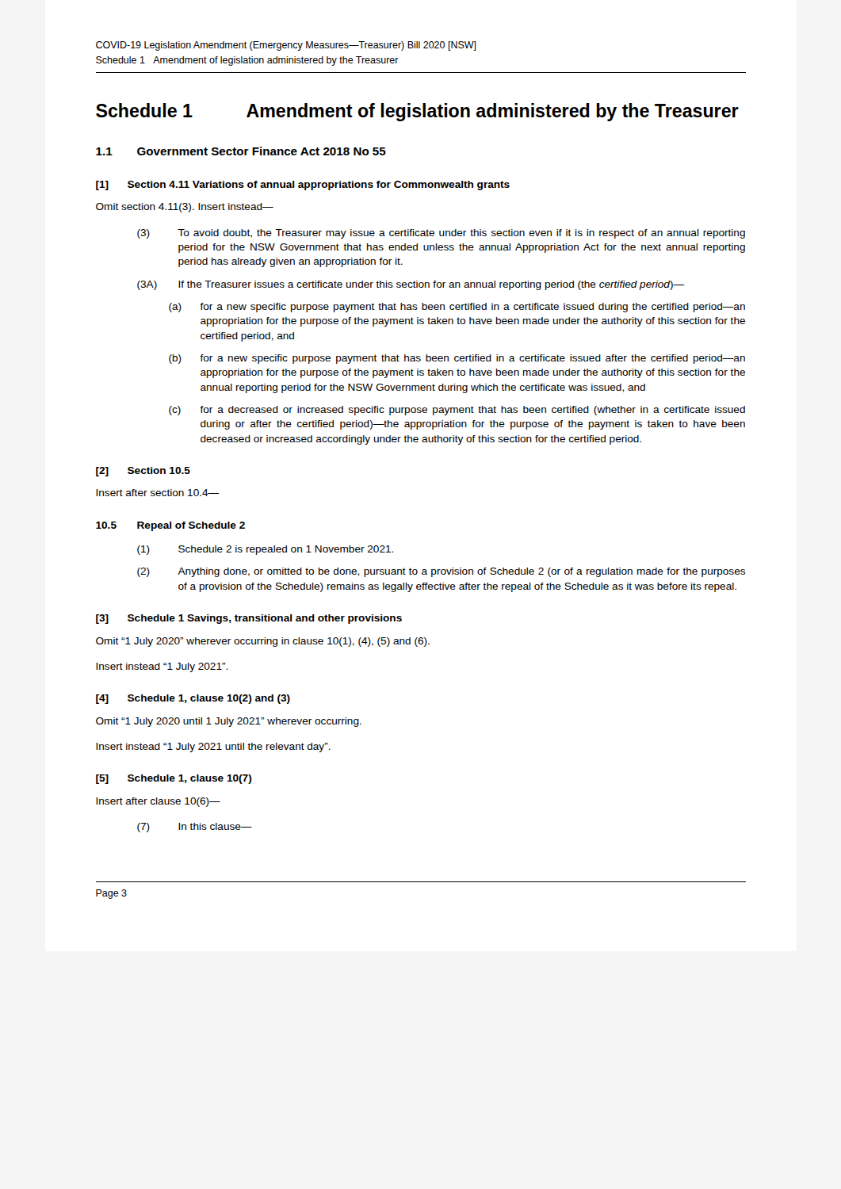COVID-19 Legislation Amendment (Emergency Measures—Treasurer) Bill 2020 [NSW]
Schedule 1 Amendment of legislation administered by the Treasurer
Schedule 1 Amendment of legislation administered by the Treasurer
1.1 Government Sector Finance Act 2018 No 55
[1] Section 4.11 Variations of annual appropriations for Commonwealth grants
Omit section 4.11(3). Insert instead—
(3) To avoid doubt, the Treasurer may issue a certificate under this section even if it is in respect of an annual reporting period for the NSW Government that has ended unless the annual Appropriation Act for the next annual reporting period has already given an appropriation for it.
(3A) If the Treasurer issues a certificate under this section for an annual reporting period (the certified period)—
(a) for a new specific purpose payment that has been certified in a certificate issued during the certified period—an appropriation for the purpose of the payment is taken to have been made under the authority of this section for the certified period, and
(b) for a new specific purpose payment that has been certified in a certificate issued after the certified period—an appropriation for the purpose of the payment is taken to have been made under the authority of this section for the annual reporting period for the NSW Government during which the certificate was issued, and
(c) for a decreased or increased specific purpose payment that has been certified (whether in a certificate issued during or after the certified period)—the appropriation for the purpose of the payment is taken to have been decreased or increased accordingly under the authority of this section for the certified period.
[2] Section 10.5
Insert after section 10.4—
10.5 Repeal of Schedule 2
(1) Schedule 2 is repealed on 1 November 2021.
(2) Anything done, or omitted to be done, pursuant to a provision of Schedule 2 (or of a regulation made for the purposes of a provision of the Schedule) remains as legally effective after the repeal of the Schedule as it was before its repeal.
[3] Schedule 1 Savings, transitional and other provisions
Omit “1 July 2020” wherever occurring in clause 10(1), (4), (5) and (6).
Insert instead “1 July 2021”.
[4] Schedule 1, clause 10(2) and (3)
Omit “1 July 2020 until 1 July 2021” wherever occurring.
Insert instead “1 July 2021 until the relevant day”.
[5] Schedule 1, clause 10(7)
Insert after clause 10(6)—
(7) In this clause—
Page 3